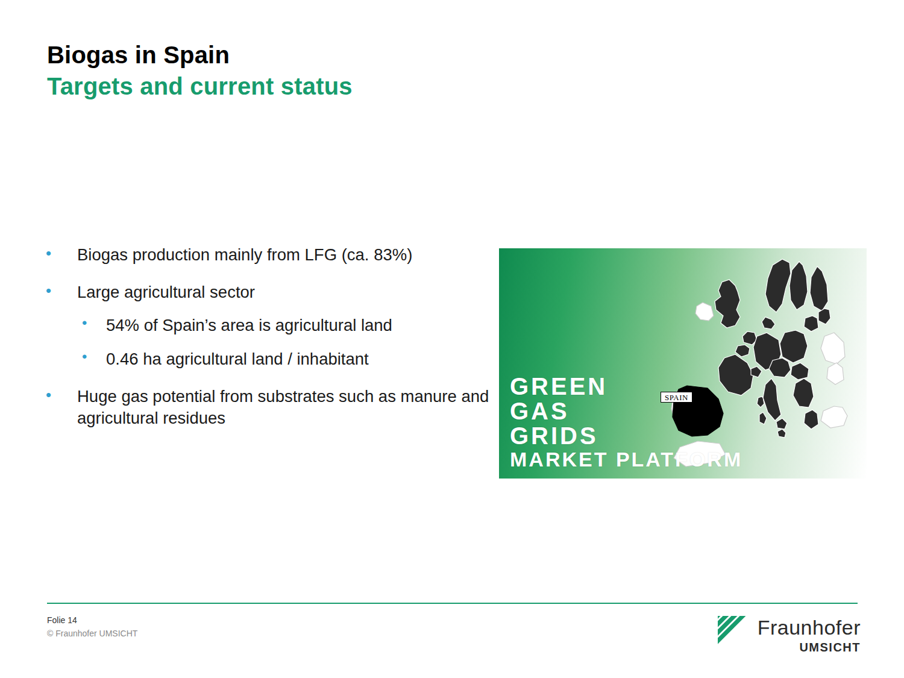Biogas in Spain
Targets and current status
Biogas production mainly from LFG (ca. 83%)
Large agricultural sector
54% of Spain’s area is agricultural land
0.46 ha agricultural land / inhabitant
Huge gas potential from substrates such as manure and agricultural residues
SPAIN
GREEN GAS GRIDS MARKET PLATFORM
Folie 14
© Fraunhofer UMSICHT
Fraunhofer UMSICHT